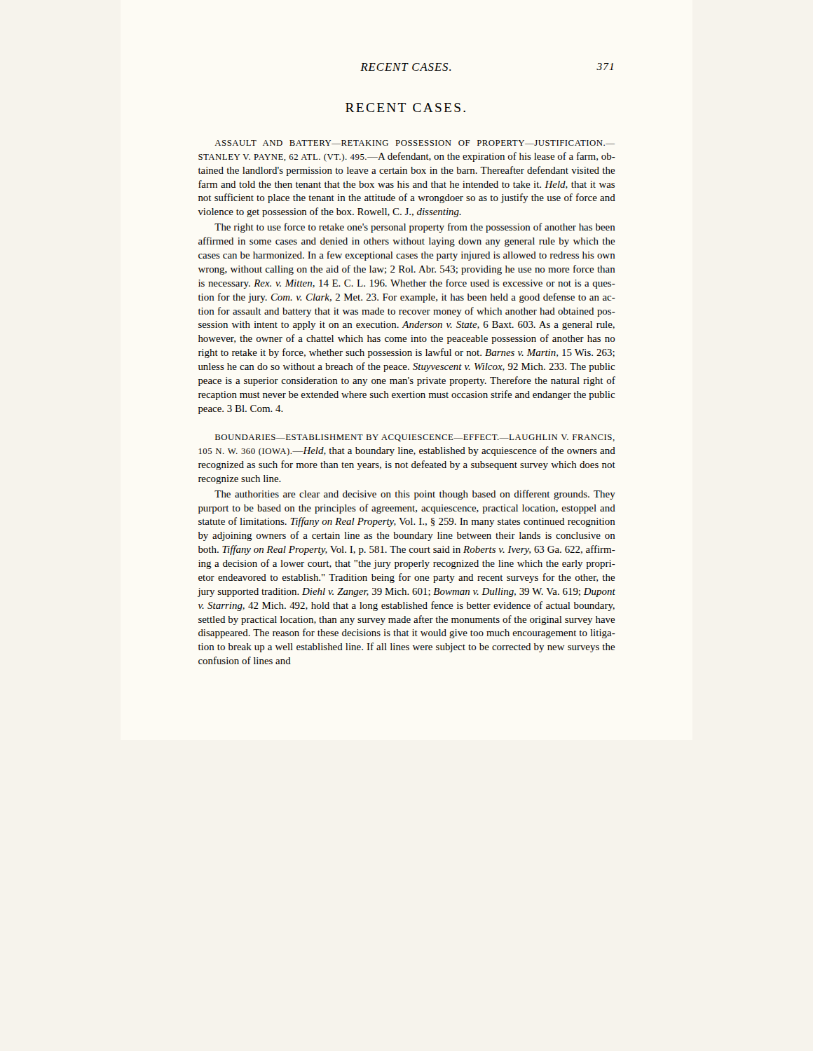RECENT CASES. 371
RECENT CASES.
ASSAULT AND BATTERY—RETAKING POSSESSION OF PROPERTY—JUSTIFICATION.—STANLEY V. PAYNE, 62 ATL. (VT.). 495.—A defendant, on the expiration of his lease of a farm, obtained the landlord's permission to leave a certain box in the barn. Thereafter defendant visited the farm and told the then tenant that the box was his and that he intended to take it. Held, that it was not sufficient to place the tenant in the attitude of a wrongdoer so as to justify the use of force and violence to get possession of the box. Rowell, C. J., dissenting.
The right to use force to retake one's personal property from the possession of another has been affirmed in some cases and denied in others without laying down any general rule by which the cases can be harmonized. In a few exceptional cases the party injured is allowed to redress his own wrong, without calling on the aid of the law; 2 Rol. Abr. 543; providing he use no more force than is necessary. Rex. v. Mitten, 14 E. C. L. 196. Whether the force used is excessive or not is a question for the jury. Com. v. Clark, 2 Met. 23. For example, it has been held a good defense to an action for assault and battery that it was made to recover money of which another had obtained possession with intent to apply it on an execution. Anderson v. State, 6 Baxt. 603. As a general rule, however, the owner of a chattel which has come into the peaceable possession of another has no right to retake it by force, whether such possession is lawful or not. Barnes v. Martin, 15 Wis. 263; unless he can do so without a breach of the peace. Stuyvescent v. Wilcox, 92 Mich. 233. The public peace is a superior consideration to any one man's private property. Therefore the natural right of recaption must never be extended where such exertion must occasion strife and endanger the public peace. 3 Bl. Com. 4.
BOUNDARIES—ESTABLISHMENT BY ACQUIESCENCE—EFFECT.—LAUGHLIN V. FRANCIS, 105 N. W. 360 (IOWA).—Held, that a boundary line, established by acquiescence of the owners and recognized as such for more than ten years, is not defeated by a subsequent survey which does not recognize such line.
The authorities are clear and decisive on this point though based on different grounds. They purport to be based on the principles of agreement, acquiescence, practical location, estoppel and statute of limitations. Tiffany on Real Property, Vol. I., § 259. In many states continued recognition by adjoining owners of a certain line as the boundary line between their lands is conclusive on both. Tiffany on Real Property, Vol. I, p. 581. The court said in Roberts v. Ivery, 63 Ga. 622, affirming a decision of a lower court, that "the jury properly recognized the line which the early proprietor endeavored to establish." Tradition being for one party and recent surveys for the other, the jury supported tradition. Diehl v. Zanger, 39 Mich. 601; Bowman v. Dulling, 39 W. Va. 619; Dupont v. Starring, 42 Mich. 492, hold that a long established fence is better evidence of actual boundary, settled by practical location, than any survey made after the monuments of the original survey have disappeared. The reason for these decisions is that it would give too much encouragement to litigation to break up a well established line. If all lines were subject to be corrected by new surveys the confusion of lines and